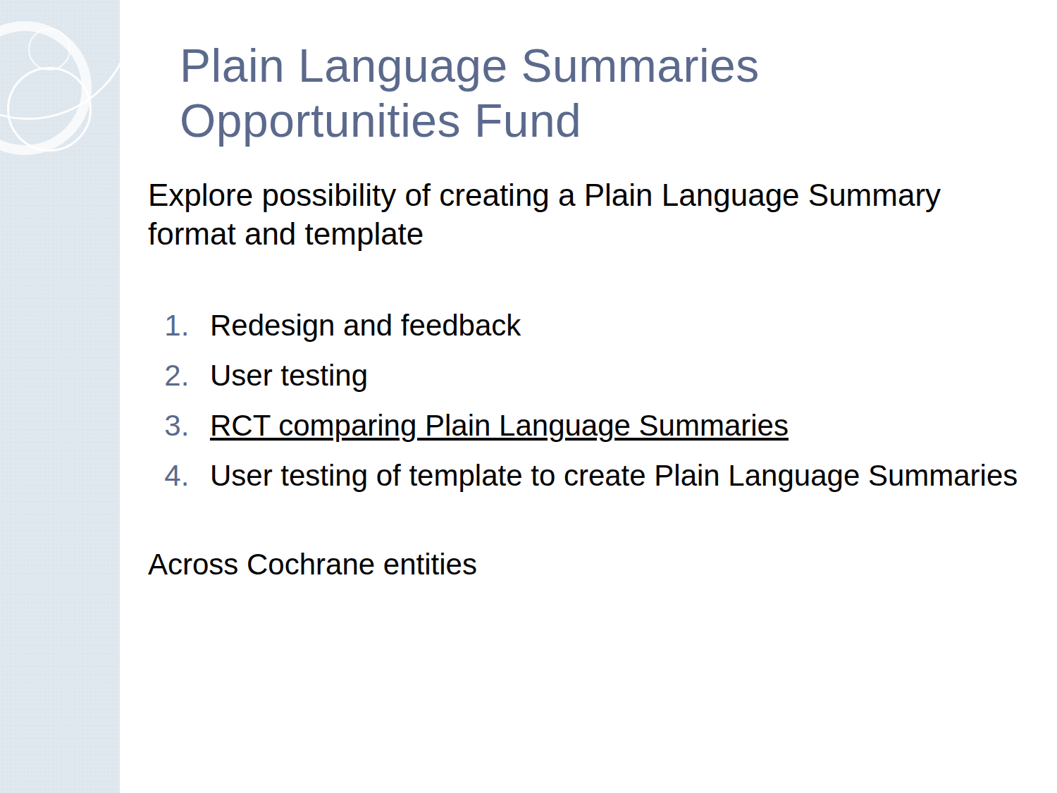Plain Language Summaries
Opportunities Fund
Explore possibility of creating a Plain Language Summary format and template
Redesign and feedback
User testing
RCT comparing Plain Language Summaries
User testing of template to create Plain Language Summaries
Across Cochrane entities